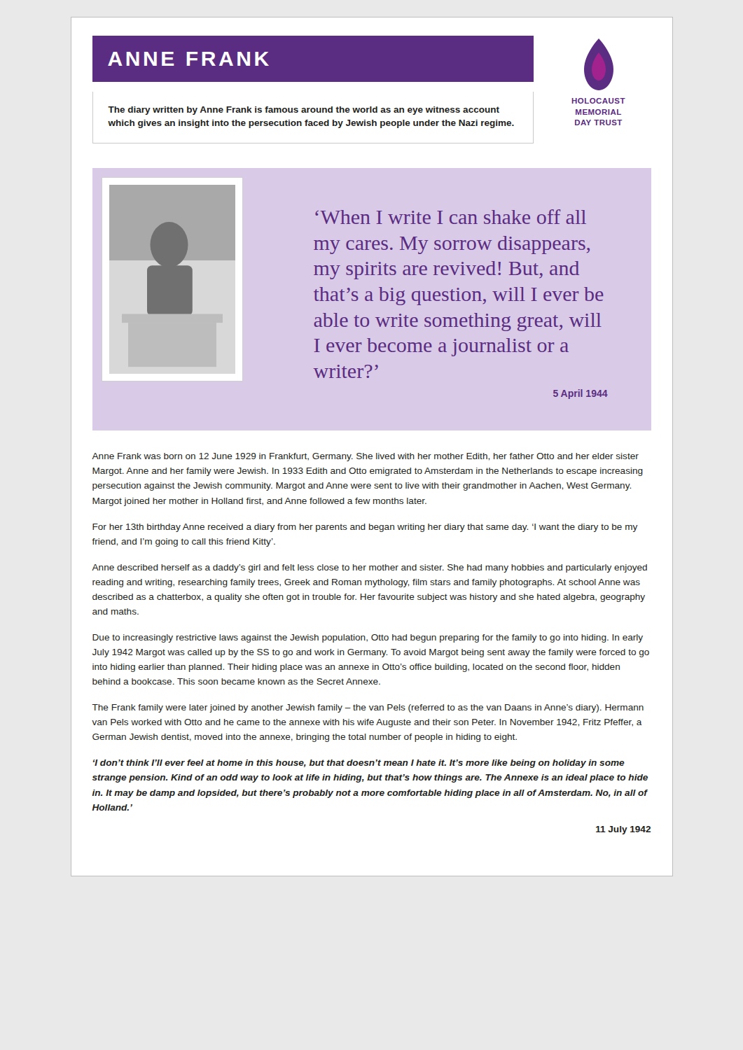Anne Frank
The diary written by Anne Frank is famous around the world as an eye witness account which gives an insight into the persecution faced by Jewish people under the Nazi regime.
Holocaust
Memorial
Day Trust
‘When I write I can shake off all my cares. My sorrow disappears, my spirits are revived! But, and that’s a big question, will I ever be able to write something great, will I ever become a journalist or a writer?’ 5 April 1944
Anne Frank was born on 12 June 1929 in Frankfurt, Germany. She lived with her mother Edith, her father Otto and her elder sister Margot. Anne and her family were Jewish. In 1933 Edith and Otto emigrated to Amsterdam in the Netherlands to escape increasing persecution against the Jewish community. Margot and Anne were sent to live with their grandmother in Aachen, West Germany. Margot joined her mother in Holland first, and Anne followed a few months later.
For her 13th birthday Anne received a diary from her parents and began writing her diary that same day. ‘I want the diary to be my friend, and I’m going to call this friend Kitty’.
Anne described herself as a daddy’s girl and felt less close to her mother and sister. She had many hobbies and particularly enjoyed reading and writing, researching family trees, Greek and Roman mythology, film stars and family photographs. At school Anne was described as a chatterbox, a quality she often got in trouble for. Her favourite subject was history and she hated algebra, geography and maths.
Due to increasingly restrictive laws against the Jewish population, Otto had begun preparing for the family to go into hiding. In early July 1942 Margot was called up by the SS to go and work in Germany. To avoid Margot being sent away the family were forced to go into hiding earlier than planned. Their hiding place was an annexe in Otto’s office building, located on the second floor, hidden behind a bookcase. This soon became known as the Secret Annexe.
The Frank family were later joined by another Jewish family – the van Pels (referred to as the van Daans in Anne’s diary). Hermann van Pels worked with Otto and he came to the annexe with his wife Auguste and their son Peter. In November 1942, Fritz Pfeffer, a German Jewish dentist, moved into the annexe, bringing the total number of people in hiding to eight.
‘I don’t think I’ll ever feel at home in this house, but that doesn’t mean I hate it. It’s more like being on holiday in some strange pension. Kind of an odd way to look at life in hiding, but that’s how things are. The Annexe is an ideal place to hide in. It may be damp and lopsided, but there’s probably not a more comfortable hiding place in all of Amsterdam. No, in all of Holland.’ 11 July 1942